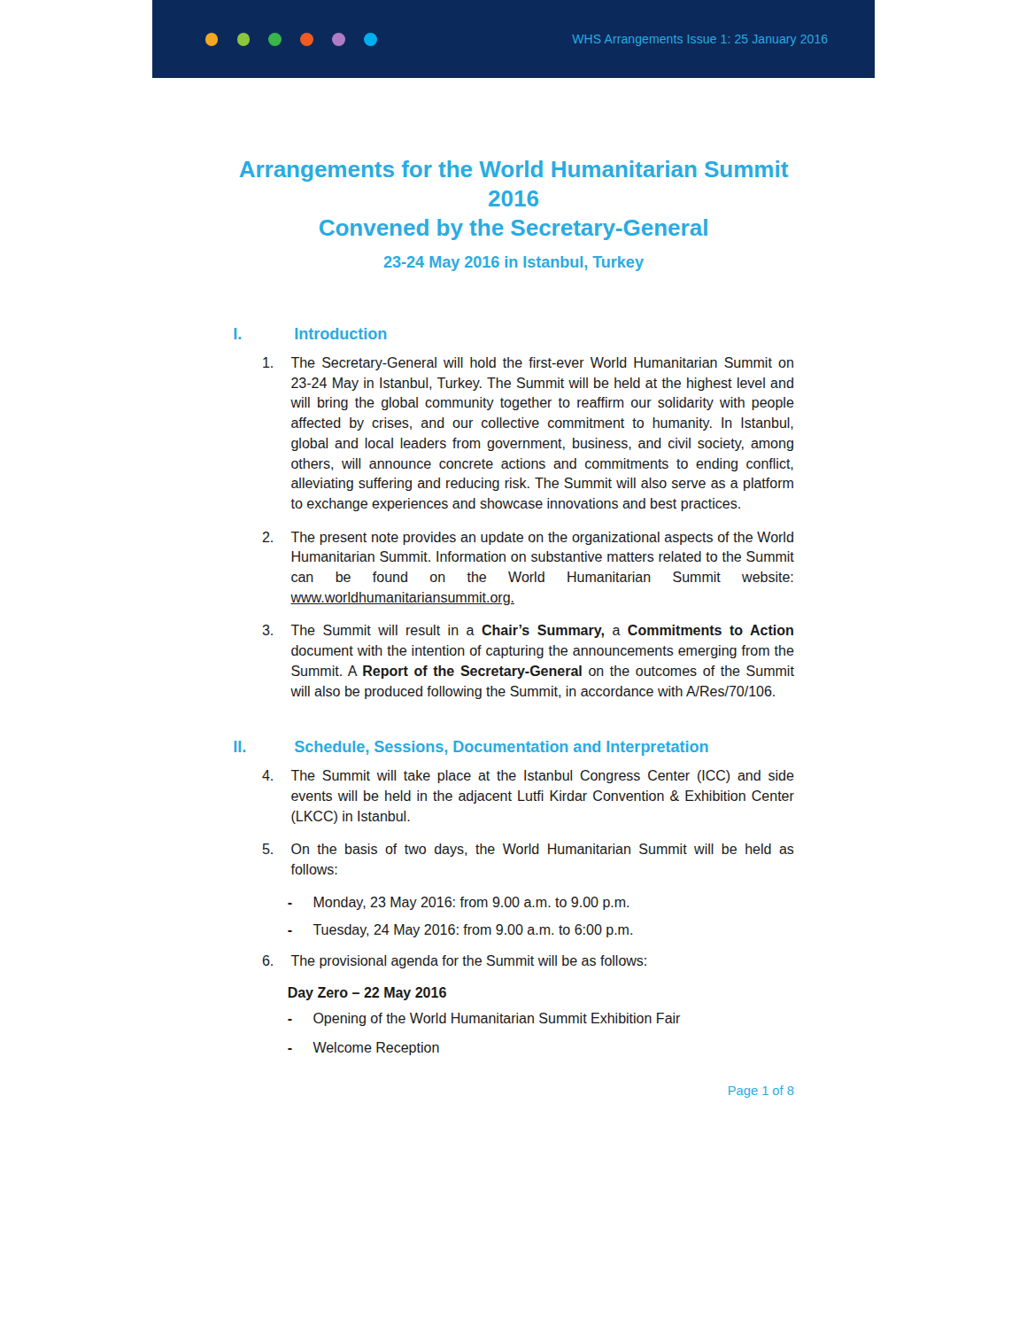WHS Arrangements Issue 1: 25 January 2016
Arrangements for the World Humanitarian Summit 2016
Convened by the Secretary-General
23-24 May 2016 in Istanbul, Turkey
I. Introduction
The Secretary-General will hold the first-ever World Humanitarian Summit on 23-24 May in Istanbul, Turkey. The Summit will be held at the highest level and will bring the global community together to reaffirm our solidarity with people affected by crises, and our collective commitment to humanity. In Istanbul, global and local leaders from government, business, and civil society, among others, will announce concrete actions and commitments to ending conflict, alleviating suffering and reducing risk. The Summit will also serve as a platform to exchange experiences and showcase innovations and best practices.
The present note provides an update on the organizational aspects of the World Humanitarian Summit. Information on substantive matters related to the Summit can be found on the World Humanitarian Summit website: www.worldhumanitariansummit.org.
The Summit will result in a Chair’s Summary, a Commitments to Action document with the intention of capturing the announcements emerging from the Summit. A Report of the Secretary-General on the outcomes of the Summit will also be produced following the Summit, in accordance with A/Res/70/106.
II. Schedule, Sessions, Documentation and Interpretation
The Summit will take place at the Istanbul Congress Center (ICC) and side events will be held in the adjacent Lutfi Kirdar Convention & Exhibition Center (LKCC) in Istanbul.
On the basis of two days, the World Humanitarian Summit will be held as follows:
Monday, 23 May 2016: from 9.00 a.m. to 9.00 p.m.
Tuesday, 24 May 2016: from 9.00 a.m. to 6:00 p.m.
The provisional agenda for the Summit will be as follows:
Day Zero – 22 May 2016
Opening of the World Humanitarian Summit Exhibition Fair
Welcome Reception
Page 1 of 8